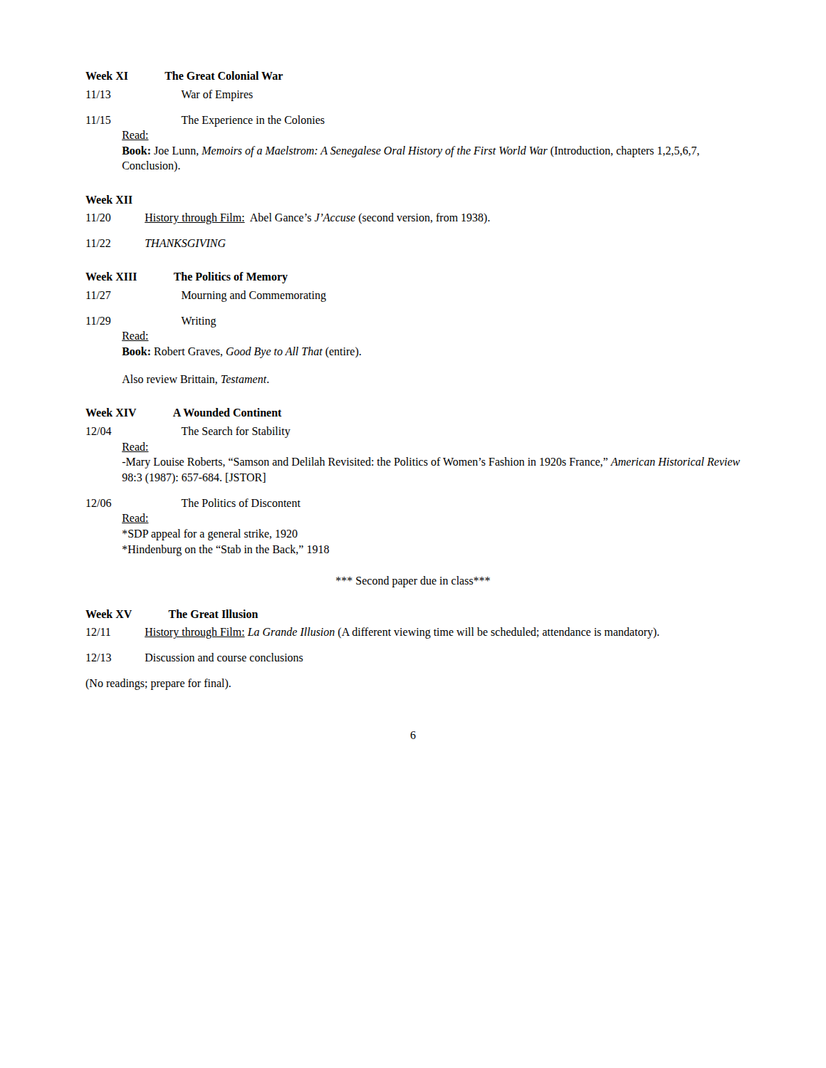Week XIThe Great Colonial War
11/13 War of Empires
11/15 The Experience in the Colonies
Read:
Book: Joe Lunn, Memoirs of a Maelstrom: A Senegalese Oral History of the First World War (Introduction, chapters 1,2,5,6,7, Conclusion).
Week XII
11/20 History through Film: Abel Gance’s J’Accuse (second version, from 1938).
11/22 THANKSGIVING
Week XIIIThe Politics of Memory
11/27 Mourning and Commemorating
11/29 Writing
Read:
Book: Robert Graves, Good Bye to All That (entire).
Also review Brittain, Testament.
Week XIVA Wounded Continent
12/04 The Search for Stability
Read:
-Mary Louise Roberts, “Samson and Delilah Revisited: the Politics of Women’s Fashion in 1920s France,” American Historical Review 98:3 (1987): 657-684. [JSTOR]
12/06 The Politics of Discontent
Read:
*SDP appeal for a general strike, 1920
*Hindenburg on the “Stab in the Back,” 1918
*** Second paper due in class***
Week XVThe Great Illusion
12/11 History through Film: La Grande Illusion (A different viewing time will be scheduled; attendance is mandatory).
12/13 Discussion and course conclusions
(No readings; prepare for final).
6